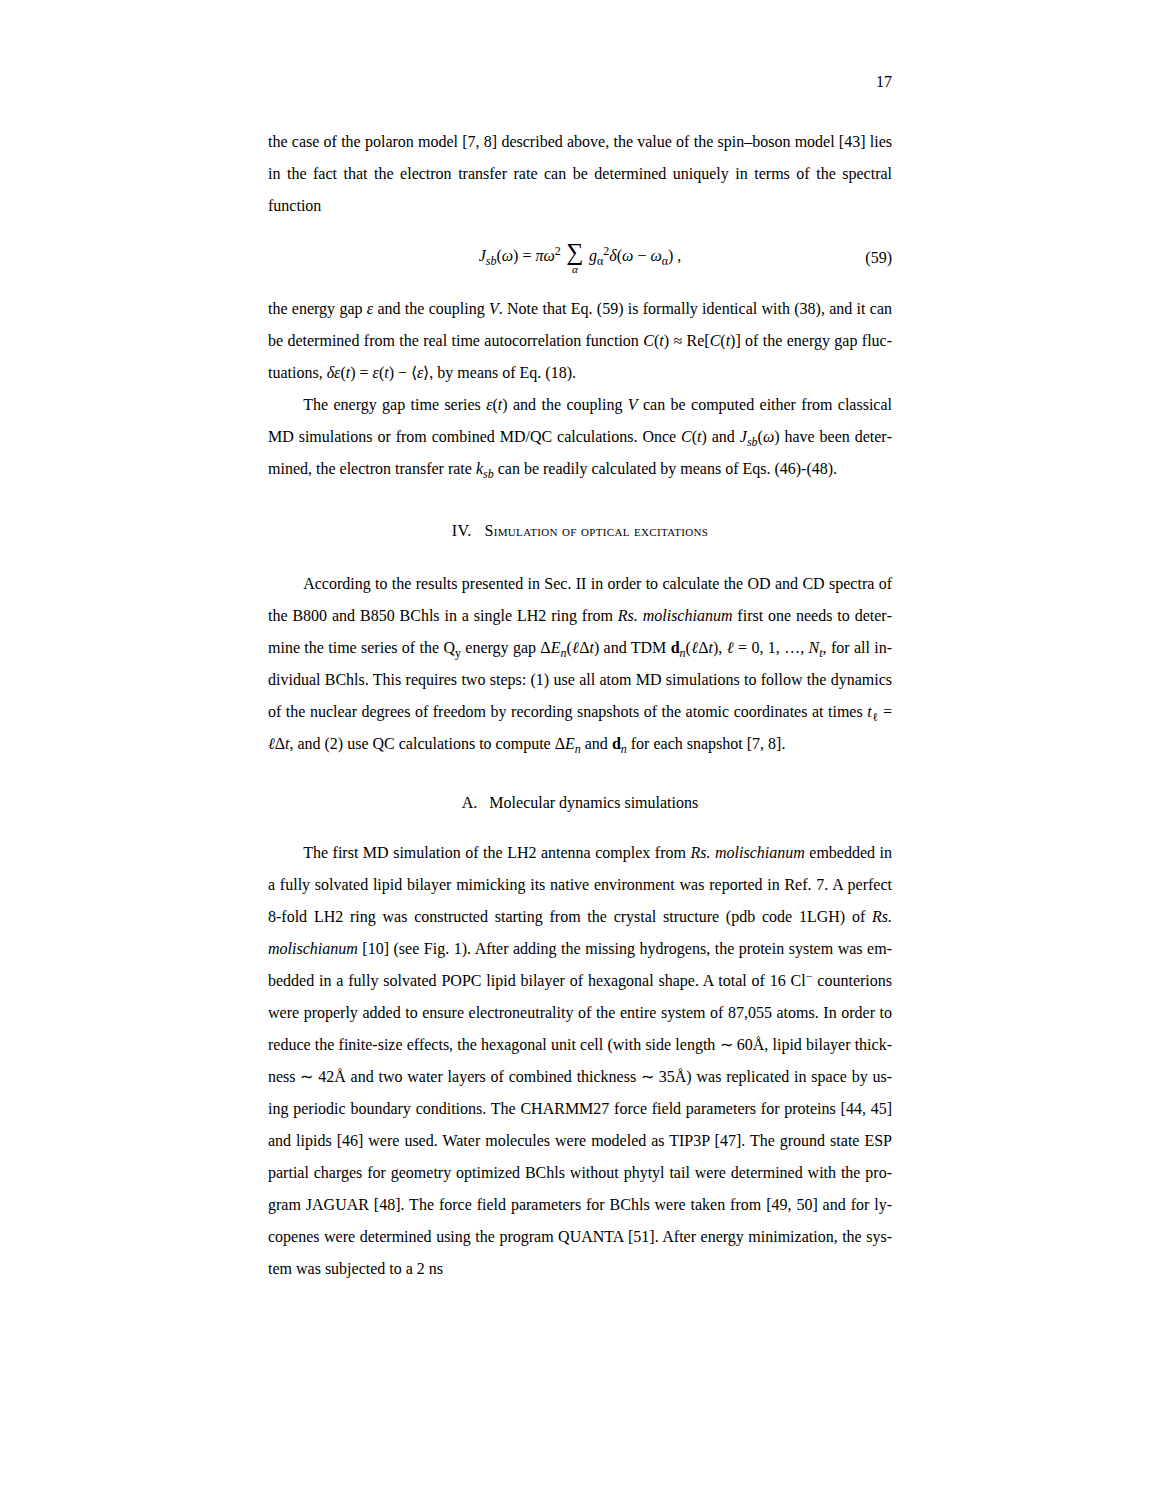17
the case of the polaron model [7, 8] described above, the value of the spin–boson model [43] lies in the fact that the electron transfer rate can be determined uniquely in terms of the spectral function
Jsb(ω) = πω2 ∑α gα2δ(ω − ωα) , (59)
the energy gap ε and the coupling V. Note that Eq. (59) is formally identical with (38), and it can be determined from the real time autocorrelation function C(t) ≈ Re[C(t)] of the energy gap fluctuations, δε(t) = ε(t) − ⟨ε⟩, by means of Eq. (18).
The energy gap time series ε(t) and the coupling V can be computed either from classical MD simulations or from combined MD/QC calculations. Once C(t) and Jsb(ω) have been determined, the electron transfer rate ksb can be readily calculated by means of Eqs. (46)-(48).
IV. Simulation of optical excitations
According to the results presented in Sec. II in order to calculate the OD and CD spectra of the B800 and B850 BChls in a single LH2 ring from Rs. molischianum first one needs to determine the time series of the Qy energy gap ΔEn(ℓ Δt) and TDM dn(ℓ Δt), ℓ = 0, 1, …, Nt, for all individual BChls. This requires two steps: (1) use all atom MD simulations to follow the dynamics of the nuclear degrees of freedom by recording snapshots of the atomic coordinates at times tℓ = ℓ Δt, and (2) use QC calculations to compute ΔEn and dn for each snapshot [7, 8].
A. Molecular dynamics simulations
The first MD simulation of the LH2 antenna complex from Rs. molischianum embedded in a fully solvated lipid bilayer mimicking its native environment was reported in Ref. 7. A perfect 8-fold LH2 ring was constructed starting from the crystal structure (pdb code 1LGH) of Rs. molischianum [10] (see Fig. 1). After adding the missing hydrogens, the protein system was embedded in a fully solvated POPC lipid bilayer of hexagonal shape. A total of 16 Cl− counterions were properly added to ensure electroneutrality of the entire system of 87,055 atoms. In order to reduce the finite-size effects, the hexagonal unit cell (with side length ∼ 60Å, lipid bilayer thickness ∼ 42Å and two water layers of combined thickness ∼ 35Å) was replicated in space by using periodic boundary conditions. The CHARMM27 force field parameters for proteins [44, 45] and lipids [46] were used. Water molecules were modeled as TIP3P [47]. The ground state ESP partial charges for geometry optimized BChls without phytyl tail were determined with the program JAGUAR [48]. The force field parameters for BChls were taken from [49, 50] and for lycopenes were determined using the program QUANTA [51]. After energy minimization, the system was subjected to a 2 ns